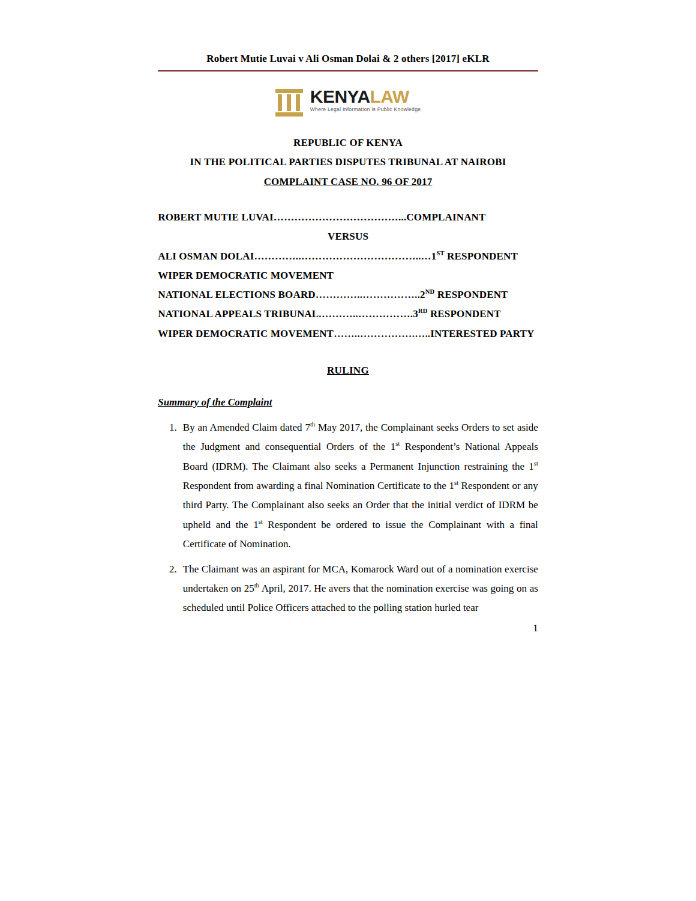Robert Mutie Luvai v Ali Osman Dolai & 2 others [2017] eKLR
KENYALAW Where Legal Information is Public Knowledge
REPUBLIC OF KENYA
IN THE POLITICAL PARTIES DISPUTES TRIBUNAL AT NAIROBI
COMPLAINT CASE NO. 96 OF 2017
ROBERT MUTIE LUVAI………………………………...COMPLAINANT
VERSUS
ALI OSMAN DOLAI…………..……………………………..…1ST RESPONDENT
WIPER DEMOCRATIC MOVEMENT
NATIONAL ELECTIONS BOARD…………..……………..2ND RESPONDENT
NATIONAL APPEALS TRIBUNAL.………..…………….3RD RESPONDENT
WIPER DEMOCRATIC MOVEMENT……..…………….…..INTERESTED PARTY
RULING
Summary of the Complaint
By an Amended Claim dated 7th May 2017, the Complainant seeks Orders to set aside the Judgment and consequential Orders of the 1st Respondent’s National Appeals Board (IDRM). The Claimant also seeks a Permanent Injunction restraining the 1st Respondent from awarding a final Nomination Certificate to the 1st Respondent or any third Party. The Complainant also seeks an Order that the initial verdict of IDRM be upheld and the 1st Respondent be ordered to issue the Complainant with a final Certificate of Nomination.
The Claimant was an aspirant for MCA, Komarock Ward out of a nomination exercise undertaken on 25th April, 2017. He avers that the nomination exercise was going on as scheduled until Police Officers attached to the polling station hurled tear
1